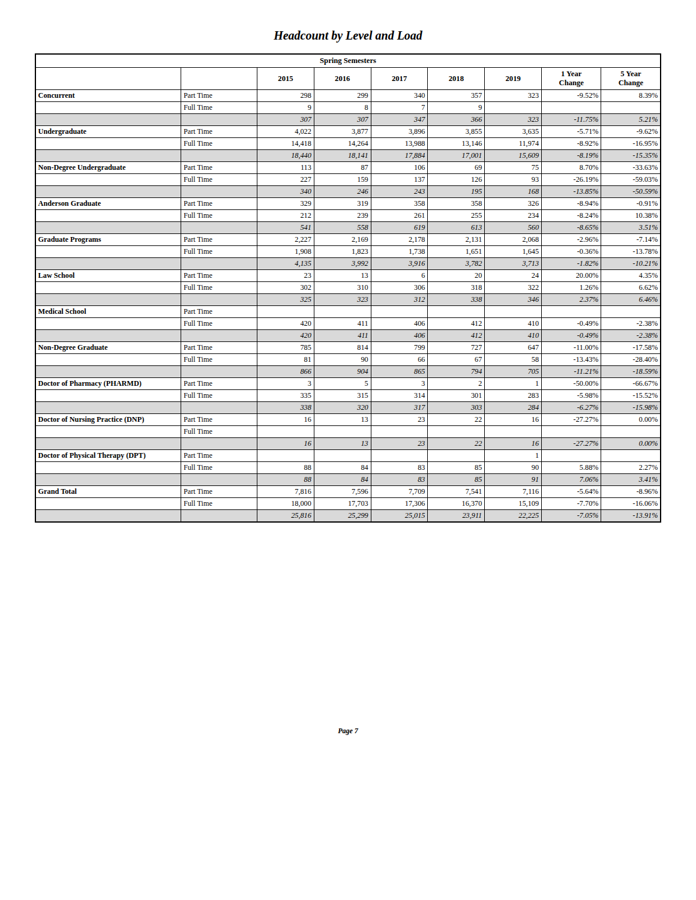Headcount by Level and Load
| Spring Semesters |
| | | 2015 | 2016 | 2017 | 2018 | 2019 | 1 Year Change | 5 Year Change |
| Concurrent | Part Time | 298 | 299 | 340 | 357 | 323 | -9.52% | 8.39% |
| | Full Time | 9 | 8 | 7 | 9 | | | |
| | | 307 | 307 | 347 | 366 | 323 | -11.75% | 5.21% |
| Undergraduate | Part Time | 4,022 | 3,877 | 3,896 | 3,855 | 3,635 | -5.71% | -9.62% |
| | Full Time | 14,418 | 14,264 | 13,988 | 13,146 | 11,974 | -8.92% | -16.95% |
| | | 18,440 | 18,141 | 17,884 | 17,001 | 15,609 | -8.19% | -15.35% |
| Non-Degree Undergraduate | Part Time | 113 | 87 | 106 | 69 | 75 | 8.70% | -33.63% |
| | Full Time | 227 | 159 | 137 | 126 | 93 | -26.19% | -59.03% |
| | | 340 | 246 | 243 | 195 | 168 | -13.85% | -50.59% |
| Anderson Graduate | Part Time | 329 | 319 | 358 | 358 | 326 | -8.94% | -0.91% |
| | Full Time | 212 | 239 | 261 | 255 | 234 | -8.24% | 10.38% |
| | | 541 | 558 | 619 | 613 | 560 | -8.65% | 3.51% |
| Graduate Programs | Part Time | 2,227 | 2,169 | 2,178 | 2,131 | 2,068 | -2.96% | -7.14% |
| | Full Time | 1,908 | 1,823 | 1,738 | 1,651 | 1,645 | -0.36% | -13.78% |
| | | 4,135 | 3,992 | 3,916 | 3,782 | 3,713 | -1.82% | -10.21% |
| Law School | Part Time | 23 | 13 | 6 | 20 | 24 | 20.00% | 4.35% |
| | Full Time | 302 | 310 | 306 | 318 | 322 | 1.26% | 6.62% |
| | | 325 | 323 | 312 | 338 | 346 | 2.37% | 6.46% |
| Medical School | Part Time | | | | | | | |
| | Full Time | 420 | 411 | 406 | 412 | 410 | -0.49% | -2.38% |
| | | 420 | 411 | 406 | 412 | 410 | -0.49% | -2.38% |
| Non-Degree Graduate | Part Time | 785 | 814 | 799 | 727 | 647 | -11.00% | -17.58% |
| | Full Time | 81 | 90 | 66 | 67 | 58 | -13.43% | -28.40% |
| | | 866 | 904 | 865 | 794 | 705 | -11.21% | -18.59% |
| Doctor of Pharmacy (PHARMD) | Part Time | 3 | 5 | 3 | 2 | 1 | -50.00% | -66.67% |
| | Full Time | 335 | 315 | 314 | 301 | 283 | -5.98% | -15.52% |
| | | 338 | 320 | 317 | 303 | 284 | -6.27% | -15.98% |
| Doctor of Nursing Practice (DNP) | Part Time | 16 | 13 | 23 | 22 | 16 | -27.27% | 0.00% |
| | Full Time | | | | | | | |
| | | 16 | 13 | 23 | 22 | 16 | -27.27% | 0.00% |
| Doctor of Physical Therapy (DPT) | Part Time | | | | | 1 | | |
| | Full Time | 88 | 84 | 83 | 85 | 90 | 5.88% | 2.27% |
| | | 88 | 84 | 83 | 85 | 91 | 7.06% | 3.41% |
| Grand Total | Part Time | 7,816 | 7,596 | 7,709 | 7,541 | 7,116 | -5.64% | -8.96% |
| | Full Time | 18,000 | 17,703 | 17,306 | 16,370 | 15,109 | -7.70% | -16.06% |
| | | 25,816 | 25,299 | 25,015 | 23,911 | 22,225 | -7.05% | -13.91% |
Page 7